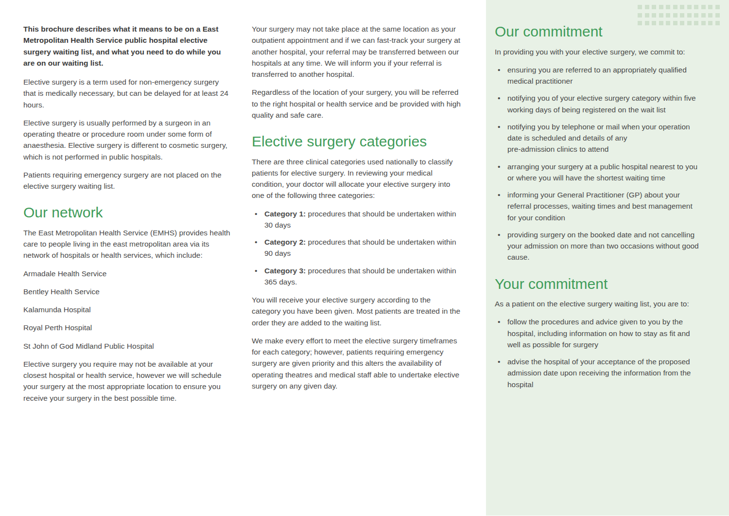This brochure describes what it means to be on a East Metropolitan Health Service public hospital elective surgery waiting list, and what you need to do while you are on our waiting list.
Elective surgery is a term used for non-emergency surgery that is medically necessary, but can be delayed for at least 24 hours.
Elective surgery is usually performed by a surgeon in an operating theatre or procedure room under some form of anaesthesia. Elective surgery is different to cosmetic surgery, which is not performed in public hospitals.
Patients requiring emergency surgery are not placed on the elective surgery waiting list.
Our network
The East Metropolitan Health Service (EMHS) provides health care to people living in the east metropolitan area via its network of hospitals or health services, which include:
Armadale Health Service
Bentley Health Service
Kalamunda Hospital
Royal Perth Hospital
St John of God Midland Public Hospital
Elective surgery you require may not be available at your closest hospital or health service, however we will schedule your surgery at the most appropriate location to ensure you receive your surgery in the best possible time.
Your surgery may not take place at the same location as your outpatient appointment and if we can fast-track your surgery at another hospital, your referral may be transferred between our hospitals at any time. We will inform you if your referral is transferred to another hospital.
Regardless of the location of your surgery, you will be referred to the right hospital or health service and be provided with high quality and safe care.
Elective surgery categories
There are three clinical categories used nationally to classify patients for elective surgery. In reviewing your medical condition, your doctor will allocate your elective surgery into one of the following three categories:
Category 1: procedures that should be undertaken within 30 days
Category 2: procedures that should be undertaken within 90 days
Category 3: procedures that should be undertaken within 365 days.
You will receive your elective surgery according to the category you have been given. Most patients are treated in the order they are added to the waiting list.
We make every effort to meet the elective surgery timeframes for each category; however, patients requiring emergency surgery are given priority and this alters the availability of operating theatres and medical staff able to undertake elective surgery on any given day.
Our commitment
In providing you with your elective surgery, we commit to:
ensuring you are referred to an appropriately qualified medical practitioner
notifying you of your elective surgery category within five working days of being registered on the wait list
notifying you by telephone or mail when your operation date is scheduled and details of any
pre-admission clinics to attend
arranging your surgery at a public hospital nearest to you or where you will have the shortest waiting time
informing your General Practitioner (GP) about your referral processes, waiting times and best management for your condition
providing surgery on the booked date and not cancelling your admission on more than two occasions without good cause.
Your commitment
As a patient on the elective surgery waiting list, you are to:
follow the procedures and advice given to you by the hospital, including information on how to stay as fit and well as possible for surgery
advise the hospital of your acceptance of the proposed admission date upon receiving the information from the hospital